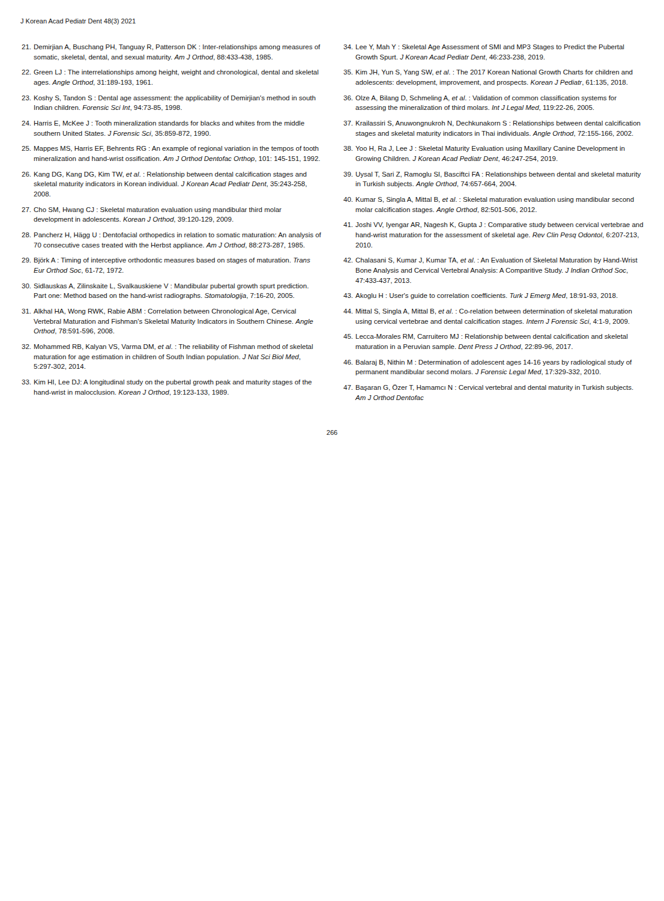J Korean Acad Pediatr Dent 48(3) 2021
21. Demirjian A, Buschang PH, Tanguay R, Patterson DK : Inter-relationships among measures of somatic, skeletal, dental, and sexual maturity. Am J Orthod, 88:433-438, 1985.
22. Green LJ : The interrelationships among height, weight and chronological, dental and skeletal ages. Angle Orthod, 31:189-193, 1961.
23. Koshy S, Tandon S : Dental age assessment: the applicability of Demirjian's method in south Indian children. Forensic Sci Int, 94:73-85, 1998.
24. Harris E, McKee J : Tooth mineralization standards for blacks and whites from the middle southern United States. J Forensic Sci, 35:859-872, 1990.
25. Mappes MS, Harris EF, Behrents RG : An example of regional variation in the tempos of tooth mineralization and hand-wrist ossification. Am J Orthod Dentofac Orthop, 101: 145-151, 1992.
26. Kang DG, Kang DG, Kim TW, et al. : Relationship between dental calcification stages and skeletal maturity indicators in Korean individual. J Korean Acad Pediatr Dent, 35:243-258, 2008.
27. Cho SM, Hwang CJ : Skeletal maturation evaluation using mandibular third molar development in adolescents. Korean J Orthod, 39:120-129, 2009.
28. Pancherz H, Hägg U : Dentofacial orthopedics in relation to somatic maturation: An analysis of 70 consecutive cases treated with the Herbst appliance. Am J Orthod, 88:273-287, 1985.
29. Björk A : Timing of interceptive orthodontic measures based on stages of maturation. Trans Eur Orthod Soc, 61-72, 1972.
30. Sidlauskas A, Zilinskaite L, Svalkauskiene V : Mandibular pubertal growth spurt prediction. Part one: Method based on the hand-wrist radiographs. Stomatologija, 7:16-20, 2005.
31. Alkhal HA, Wong RWK, Rabie ABM : Correlation between Chronological Age, Cervical Vertebral Maturation and Fishman's Skeletal Maturity Indicators in Southern Chinese. Angle Orthod, 78:591-596, 2008.
32. Mohammed RB, Kalyan VS, Varma DM, et al. : The reliability of Fishman method of skeletal maturation for age estimation in children of South Indian population. J Nat Sci Biol Med, 5:297-302, 2014.
33. Kim HI, Lee DJ: A longitudinal study on the pubertal growth peak and maturity stages of the hand-wrist in malocclusion. Korean J Orthod, 19:123-133, 1989.
34. Lee Y, Mah Y : Skeletal Age Assessment of SMI and MP3 Stages to Predict the Pubertal Growth Spurt. J Korean Acad Pediatr Dent, 46:233-238, 2019.
35. Kim JH, Yun S, Yang SW, et al. : The 2017 Korean National Growth Charts for children and adolescents: development, improvement, and prospects. Korean J Pediatr, 61:135, 2018.
36. Olze A, Bilang D, Schmeling A, et al. : Validation of common classification systems for assessing the mineralization of third molars. Int J Legal Med, 119:22-26, 2005.
37. Krailassiri S, Anuwongnukroh N, Dechkunakorn S : Relationships between dental calcification stages and skeletal maturity indicators in Thai individuals. Angle Orthod, 72:155-166, 2002.
38. Yoo H, Ra J, Lee J : Skeletal Maturity Evaluation using Maxillary Canine Development in Growing Children. J Korean Acad Pediatr Dent, 46:247-254, 2019.
39. Uysal T, Sari Z, Ramoglu SI, Basciftci FA : Relationships between dental and skeletal maturity in Turkish subjects. Angle Orthod, 74:657-664, 2004.
40. Kumar S, Singla A, Mittal B, et al. : Skeletal maturation evaluation using mandibular second molar calcification stages. Angle Orthod, 82:501-506, 2012.
41. Joshi VV, Iyengar AR, Nagesh K, Gupta J : Comparative study between cervical vertebrae and hand-wrist maturation for the assessment of skeletal age. Rev Clin Pesq Odontol, 6:207-213, 2010.
42. Chalasani S, Kumar J, Kumar TA, et al. : An Evaluation of Skeletal Maturation by Hand-Wrist Bone Analysis and Cervical Vertebral Analysis: A Comparitive Study. J Indian Orthod Soc, 47:433-437, 2013.
43. Akoglu H : User's guide to correlation coefficients. Turk J Emerg Med, 18:91-93, 2018.
44. Mittal S, Singla A, Mittal B, et al. : Co-relation between determination of skeletal maturation using cervical vertebrae and dental calcification stages. Intern J Forensic Sci, 4:1-9, 2009.
45. Lecca-Morales RM, Carruitero MJ : Relationship between dental calcification and skeletal maturation in a Peruvian sample. Dent Press J Orthod, 22:89-96, 2017.
46. Balaraj B, Nithin M : Determination of adolescent ages 14-16 years by radiological study of permanent mandibular second molars. J Forensic Legal Med, 17:329-332, 2010.
47. Başaran G, Özer T, Hamamcı N : Cervical vertebral and dental maturity in Turkish subjects. Am J Orthod Dentofac
266